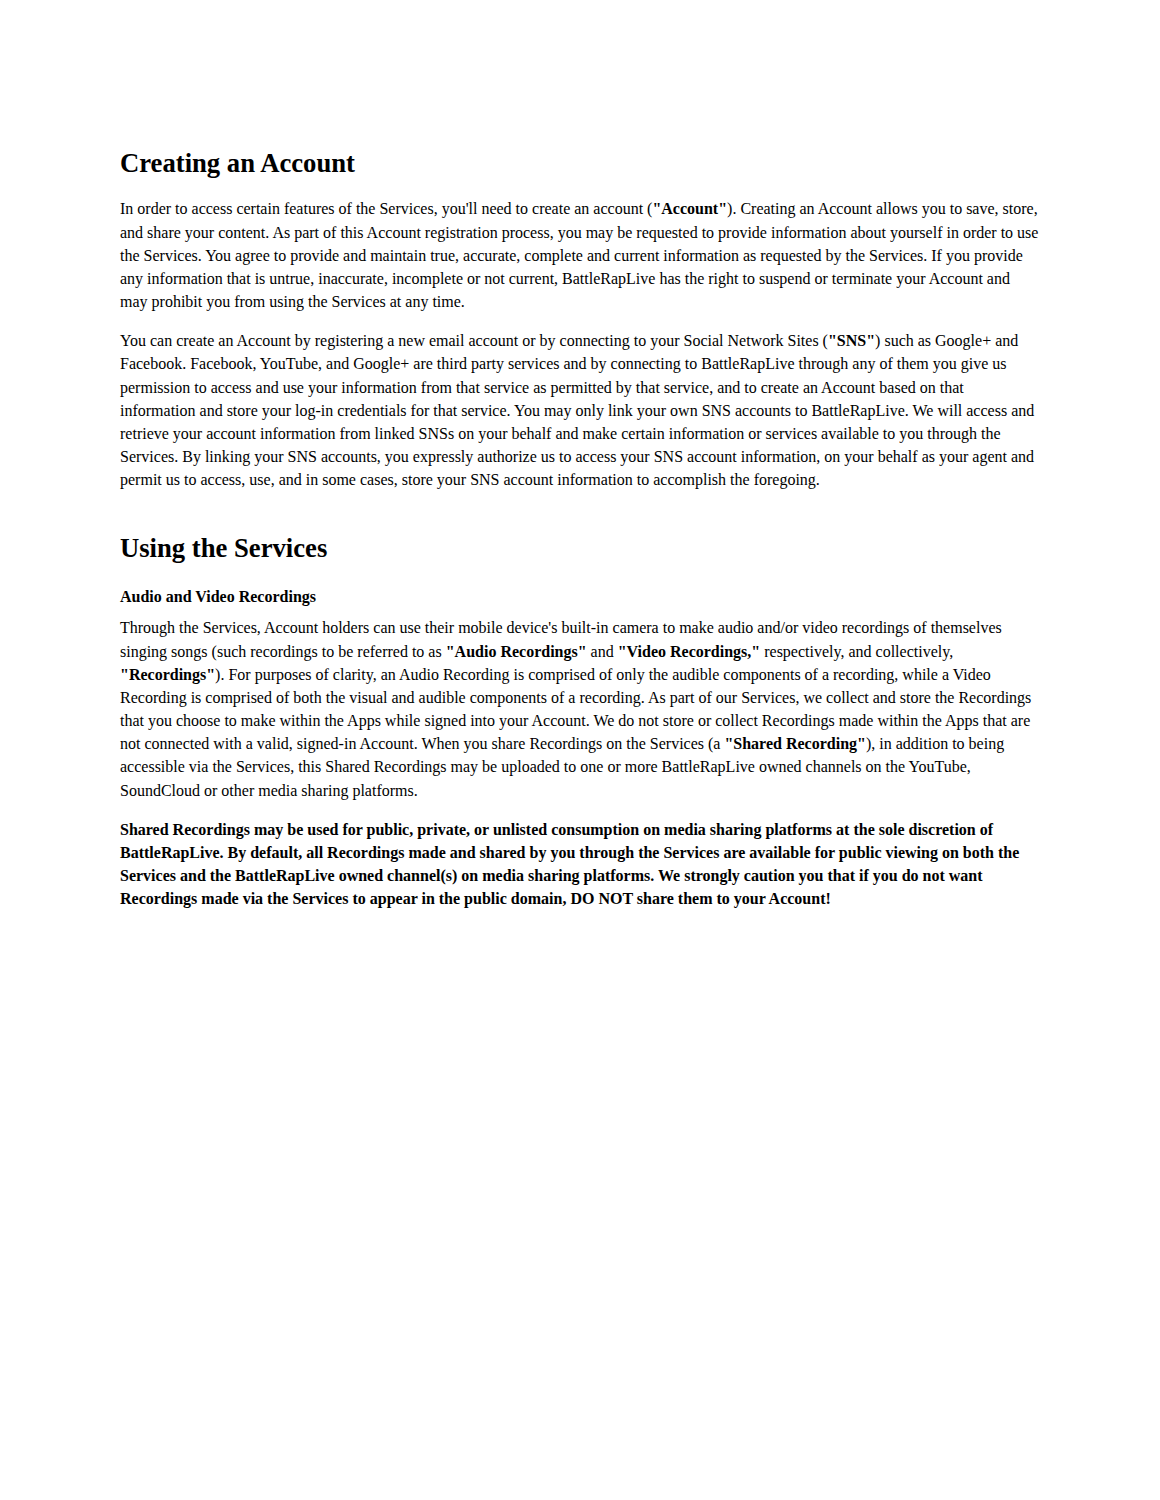Creating an Account
In order to access certain features of the Services, you'll need to create an account ("Account"). Creating an Account allows you to save, store, and share your content. As part of this Account registration process, you may be requested to provide information about yourself in order to use the Services. You agree to provide and maintain true, accurate, complete and current information as requested by the Services. If you provide any information that is untrue, inaccurate, incomplete or not current, BattleRapLive has the right to suspend or terminate your Account and may prohibit you from using the Services at any time.
You can create an Account by registering a new email account or by connecting to your Social Network Sites ("SNS") such as Google+ and Facebook. Facebook, YouTube, and Google+ are third party services and by connecting to BattleRapLive through any of them you give us permission to access and use your information from that service as permitted by that service, and to create an Account based on that information and store your log-in credentials for that service. You may only link your own SNS accounts to BattleRapLive. We will access and retrieve your account information from linked SNSs on your behalf and make certain information or services available to you through the Services. By linking your SNS accounts, you expressly authorize us to access your SNS account information, on your behalf as your agent and permit us to access, use, and in some cases, store your SNS account information to accomplish the foregoing.
Using the Services
Audio and Video Recordings
Through the Services, Account holders can use their mobile device's built-in camera to make audio and/or video recordings of themselves singing songs (such recordings to be referred to as "Audio Recordings" and "Video Recordings," respectively, and collectively, "Recordings"). For purposes of clarity, an Audio Recording is comprised of only the audible components of a recording, while a Video Recording is comprised of both the visual and audible components of a recording. As part of our Services, we collect and store the Recordings that you choose to make within the Apps while signed into your Account. We do not store or collect Recordings made within the Apps that are not connected with a valid, signed-in Account. When you share Recordings on the Services (a "Shared Recording"), in addition to being accessible via the Services, this Shared Recordings may be uploaded to one or more BattleRapLive owned channels on the YouTube, SoundCloud or other media sharing platforms.
Shared Recordings may be used for public, private, or unlisted consumption on media sharing platforms at the sole discretion of BattleRapLive. By default, all Recordings made and shared by you through the Services are available for public viewing on both the Services and the BattleRapLive owned channel(s) on media sharing platforms. We strongly caution you that if you do not want Recordings made via the Services to appear in the public domain, DO NOT share them to your Account!